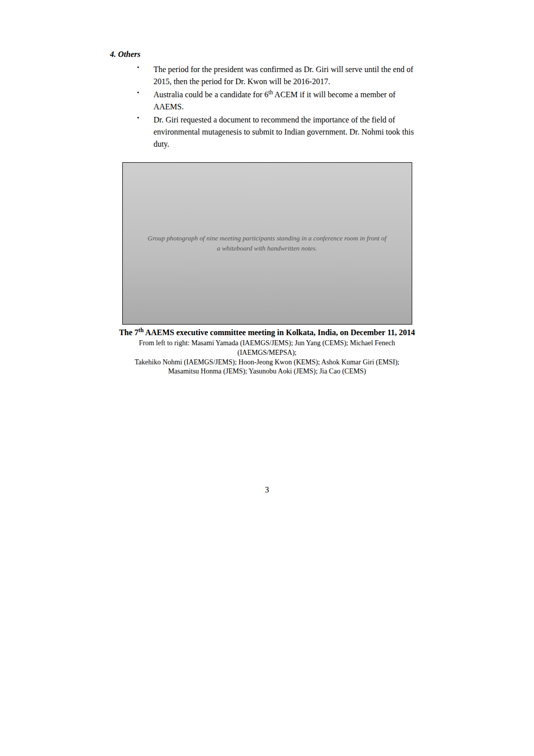4. Others
The period for the president was confirmed as Dr. Giri will serve until the end of 2015, then the period for Dr. Kwon will be 2016-2017.
Australia could be a candidate for 6th ACEM if it will become a member of AAEMS.
Dr. Giri requested a document to recommend the importance of the field of environmental mutagenesis to submit to Indian government. Dr. Nohmi took this duty.
Group photograph of nine meeting participants standing in a conference room in front of a whiteboard with handwritten notes.
The 7th AAEMS executive committee meeting in Kolkata, India, on December 11, 2014
From left to right: Masami Yamada (IAEMGS/JEMS); Jun Yang (CEMS); Michael Fenech (IAEMGS/MEPSA); Takehiko Nohmi (IAEMGS/JEMS); Hoon-Jeong Kwon (KEMS); Ashok Kumar Giri (EMSI); Masamitsu Honma (JEMS); Yasunobu Aoki (JEMS); Jia Cao (CEMS)
3